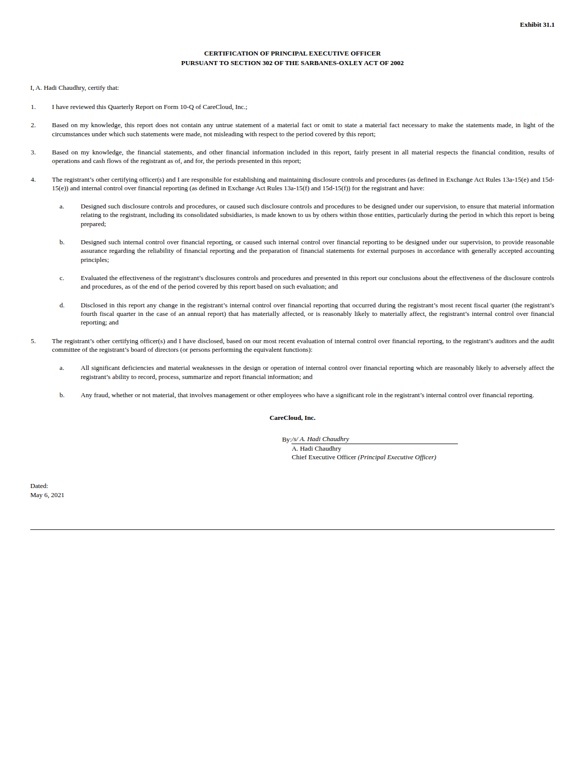Exhibit 31.1
CERTIFICATION OF PRINCIPAL EXECUTIVE OFFICER
PURSUANT TO SECTION 302 OF THE SARBANES-OXLEY ACT OF 2002
I, A. Hadi Chaudhry, certify that:
| 1. | I have reviewed this Quarterly Report on Form 10-Q of CareCloud, Inc.; |
| 2. | Based on my knowledge, this report does not contain any untrue statement of a material fact or omit to state a material fact necessary to make the statements made, in light of the circumstances under which such statements were made, not misleading with respect to the period covered by this report; |
| 3. | Based on my knowledge, the financial statements, and other financial information included in this report, fairly present in all material respects the financial condition, results of operations and cash flows of the registrant as of, and for, the periods presented in this report; |
| 4. | The registrant’s other certifying officer(s) and I are responsible for establishing and maintaining disclosure controls and procedures (as defined in Exchange Act Rules 13a-15(e) and 15d-15(e)) and internal control over financial reporting (as defined in Exchange Act Rules 13a-15(f) and 15d-15(f)) for the registrant and have: |
| | a. | Designed such disclosure controls and procedures, or caused such disclosure controls and procedures to be designed under our supervision, to ensure that material information relating to the registrant, including its consolidated subsidiaries, is made known to us by others within those entities, particularly during the period in which this report is being prepared; |
| | b. | Designed such internal control over financial reporting, or caused such internal control over financial reporting to be designed under our supervision, to provide reasonable assurance regarding the reliability of financial reporting and the preparation of financial statements for external purposes in accordance with generally accepted accounting principles; |
| | c. | Evaluated the effectiveness of the registrant’s disclosures controls and procedures and presented in this report our conclusions about the effectiveness of the disclosure controls and procedures, as of the end of the period covered by this report based on such evaluation; and |
| | d. | Disclosed in this report any change in the registrant’s internal control over financial reporting that occurred during the registrant’s most recent fiscal quarter (the registrant’s fourth fiscal quarter in the case of an annual report) that has materially affected, or is reasonably likely to materially affect, the registrant’s internal control over financial reporting; and |
| 5. | The registrant’s other certifying officer(s) and I have disclosed, based on our most recent evaluation of internal control over financial reporting, to the registrant’s auditors and the audit committee of the registrant’s board of directors (or persons performing the equivalent functions): |
| | a. | All significant deficiencies and material weaknesses in the design or operation of internal control over financial reporting which are reasonably likely to adversely affect the registrant’s ability to record, process, summarize and report financial information; and |
| | b. | Any fraud, whether or not material, that involves management or other employees who have a significant role in the registrant’s internal control over financial reporting. |
CareCloud, Inc.
| By: | /s/ A. Hadi Chaudhry |
| | A. Hadi Chaudhry |
| | Chief Executive Officer (Principal Executive Officer) |
Dated:
May 6, 2021